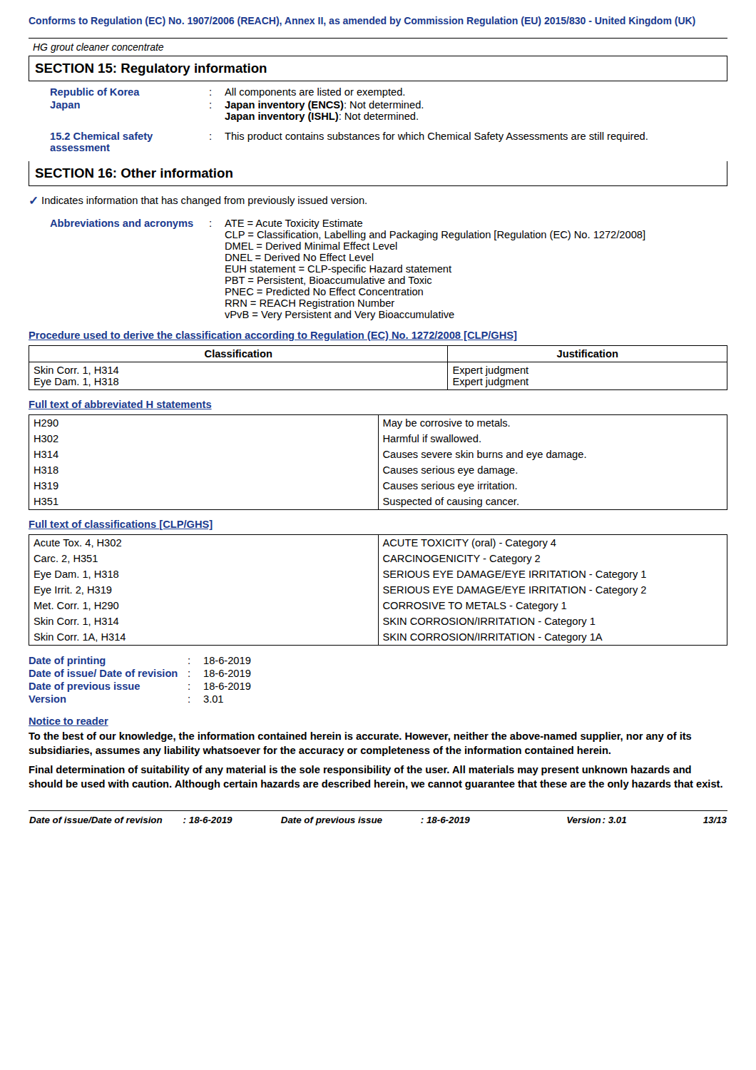Conforms to Regulation (EC) No. 1907/2006 (REACH), Annex II, as amended by Commission Regulation (EU) 2015/830 - United Kingdom (UK)
HG grout cleaner concentrate
SECTION 15: Regulatory information
| Republic of Korea | : | All components are listed or exempted. |
| Japan | : | Japan inventory (ENCS) : Not determined. Japan inventory (ISHL) : Not determined. |
| 15.2 Chemical safety assessment | : | This product contains substances for which Chemical Safety Assessments are still required. |
SECTION 16: Other information
✓ Indicates information that has changed from previously issued version.
| Abbreviations and acronyms | : | ATE = Acute Toxicity Estimate CLP = Classification, Labelling and Packaging Regulation [Regulation (EC) No. 1272/2008] DMEL = Derived Minimal Effect Level DNEL = Derived No Effect Level EUH statement = CLP-specific Hazard statement PBT = Persistent, Bioaccumulative and Toxic PNEC = Predicted No Effect Concentration RRN = REACH Registration Number vPvB = Very Persistent and Very Bioaccumulative |
Procedure used to derive the classification according to Regulation (EC) No. 1272/2008 [CLP/GHS]
| Classification | Justification |
| --- | --- |
| Skin Corr. 1, H314 Eye Dam. 1, H318 | Expert judgment Expert judgment |
Full text of abbreviated H statements
| H290 | May be corrosive to metals. |
| H302 | Harmful if swallowed. |
| H314 | Causes severe skin burns and eye damage. |
| H318 | Causes serious eye damage. |
| H319 | Causes serious eye irritation. |
| H351 | Suspected of causing cancer. |
Full text of classifications [CLP/GHS]
| Acute Tox. 4, H302 | ACUTE TOXICITY (oral) - Category 4 |
| Carc. 2, H351 | CARCINOGENICITY - Category 2 |
| Eye Dam. 1, H318 | SERIOUS EYE DAMAGE/EYE IRRITATION - Category 1 |
| Eye Irrit. 2, H319 | SERIOUS EYE DAMAGE/EYE IRRITATION - Category 2 |
| Met. Corr. 1, H290 | CORROSIVE TO METALS - Category 1 |
| Skin Corr. 1, H314 | SKIN CORROSION/IRRITATION - Category 1 |
| Skin Corr. 1A, H314 | SKIN CORROSION/IRRITATION - Category 1A |
| Date of printing | : | 18-6-2019 |
| Date of issue/ Date of revision | : | 18-6-2019 |
| Date of previous issue | : | 18-6-2019 |
| Version | : | 3.01 |
Notice to reader
To the best of our knowledge, the information contained herein is accurate. However, neither the above-named supplier, nor any of its subsidiaries, assumes any liability whatsoever for the accuracy or completeness of the information contained herein.
Final determination of suitability of any material is the sole responsibility of the user. All materials may present unknown hazards and should be used with caution. Although certain hazards are described herein, we cannot guarantee that these are the only hazards that exist.
| Date of issue/Date of revision | : 18-6-2019 | Date of previous issue | : 18-6-2019 | Version | : 3.01 | 13/13 |